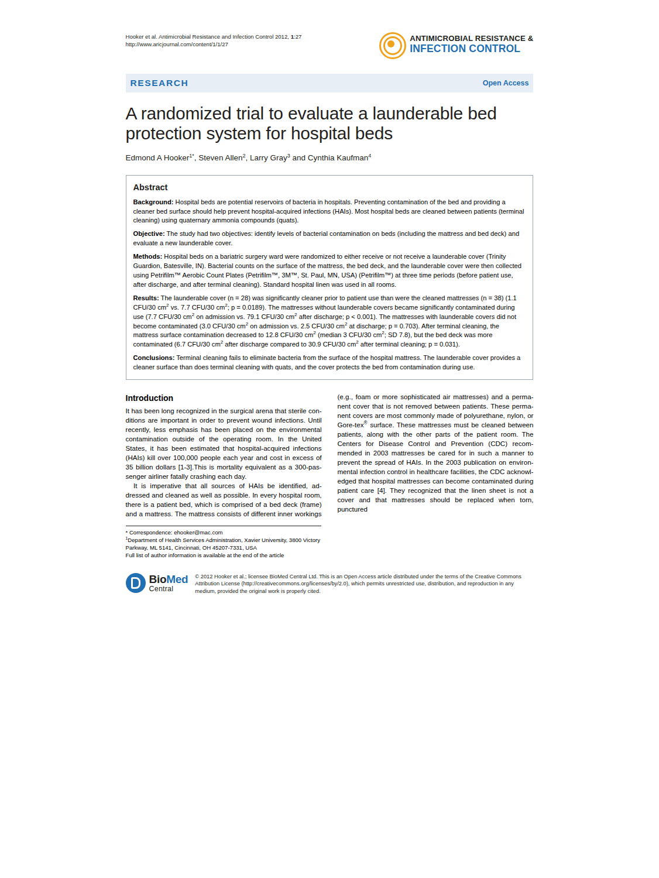Hooker et al. Antimicrobial Resistance and Infection Control 2012, 1:27
http://www.aricjournal.com/content/1/1/27
ANTIMICROBIAL RESISTANCE &
INFECTION CONTROL
RESEARCH
Open Access
A randomized trial to evaluate a launderable bed protection system for hospital beds
Edmond A Hooker1*, Steven Allen2, Larry Gray3 and Cynthia Kaufman4
Abstract
Background: Hospital beds are potential reservoirs of bacteria in hospitals. Preventing contamination of the bed and providing a cleaner bed surface should help prevent hospital-acquired infections (HAIs). Most hospital beds are cleaned between patients (terminal cleaning) using quaternary ammonia compounds (quats).
Objective: The study had two objectives: identify levels of bacterial contamination on beds (including the mattress and bed deck) and evaluate a new launderable cover.
Methods: Hospital beds on a bariatric surgery ward were randomized to either receive or not receive a launderable cover (Trinity Guardion, Batesville, IN). Bacterial counts on the surface of the mattress, the bed deck, and the launderable cover were then collected using Petrifilm™ Aerobic Count Plates (Petrifilm™, 3M™, St. Paul, MN, USA) (Petrifilm™) at three time periods (before patient use, after discharge, and after terminal cleaning). Standard hospital linen was used in all rooms.
Results: The launderable cover (n = 28) was significantly cleaner prior to patient use than were the cleaned mattresses (n = 38) (1.1 CFU/30 cm2 vs. 7.7 CFU/30 cm2; p = 0.0189). The mattresses without launderable covers became significantly contaminated during use (7.7 CFU/30 cm2 on admission vs. 79.1 CFU/30 cm2 after discharge; p < 0.001). The mattresses with launderable covers did not become contaminated (3.0 CFU/30 cm2 on admission vs. 2.5 CFU/30 cm2 at discharge; p = 0.703). After terminal cleaning, the mattress surface contamination decreased to 12.8 CFU/30 cm2 (median 3 CFU/30 cm2; SD 7.8), but the bed deck was more contaminated (6.7 CFU/30 cm2 after discharge compared to 30.9 CFU/30 cm2 after terminal cleaning; p = 0.031).
Conclusions: Terminal cleaning fails to eliminate bacteria from the surface of the hospital mattress. The launderable cover provides a cleaner surface than does terminal cleaning with quats, and the cover protects the bed from contamination during use.
Introduction
It has been long recognized in the surgical arena that sterile conditions are important in order to prevent wound infections. Until recently, less emphasis has been placed on the environmental contamination outside of the operating room. In the United States, it has been estimated that hospital-acquired infections (HAIs) kill over 100,000 people each year and cost in excess of 35 billion dollars [1-3].This is mortality equivalent as a 300-passenger airliner fatally crashing each day.
It is imperative that all sources of HAIs be identified, addressed and cleaned as well as possible. In every hospital room, there is a patient bed, which is comprised of a bed deck (frame) and a mattress. The mattress consists of different inner workings (e.g., foam or more sophisticated air mattresses) and a permanent cover that is not removed between patients. These permanent covers are most commonly made of polyurethane, nylon, or Gore-tex® surface. These mattresses must be cleaned between patients, along with the other parts of the patient room. The Centers for Disease Control and Prevention (CDC) recommended in 2003 mattresses be cared for in such a manner to prevent the spread of HAIs. In the 2003 publication on environmental infection control in healthcare facilities, the CDC acknowledged that hospital mattresses can become contaminated during patient care [4]. They recognized that the linen sheet is not a cover and that mattresses should be replaced when torn, punctured
* Correspondence: ehooker@mac.com
1Department of Health Services Administration, Xavier University, 3800 Victory Parkway, ML 5141, Cincinnati, OH 45207-7331, USA
Full list of author information is available at the end of the article
BioMed
Central
© 2012 Hooker et al.; licensee BioMed Central Ltd. This is an Open Access article distributed under the terms of the Creative Commons Attribution License (http://creativecommons.org/licenses/by/2.0), which permits unrestricted use, distribution, and reproduction in any medium, provided the original work is properly cited.